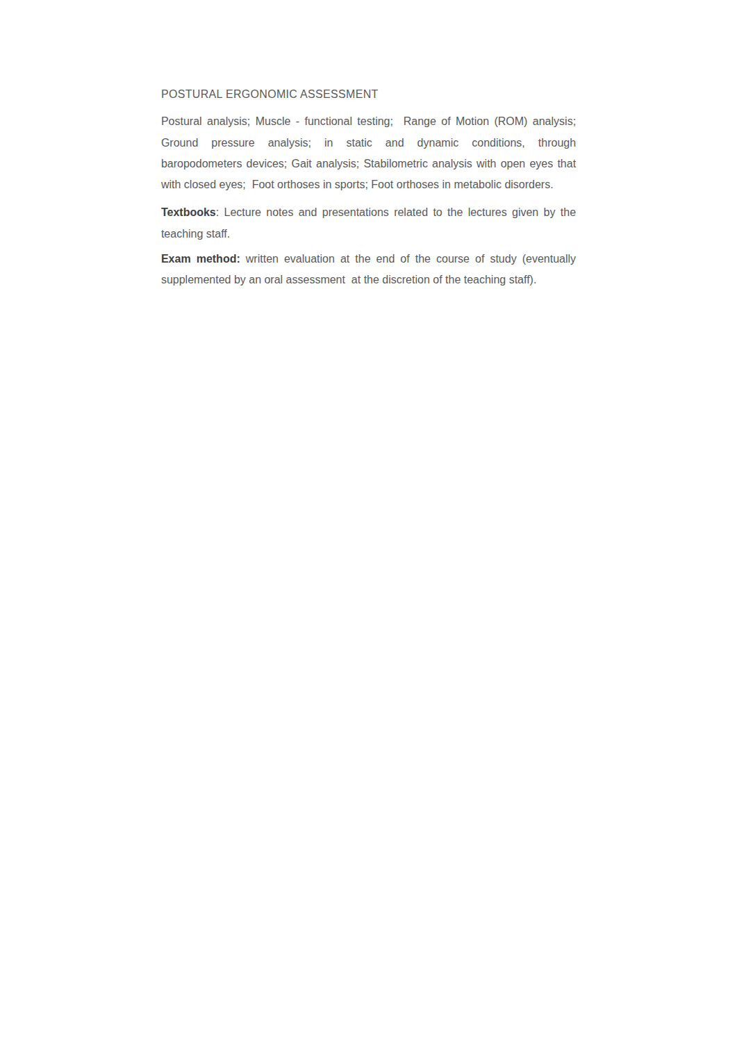POSTURAL ERGONOMIC ASSESSMENT
Postural analysis; Muscle - functional testing; Range of Motion (ROM) analysis; Ground pressure analysis; in static and dynamic conditions, through baropodometers devices; Gait analysis; Stabilometric analysis with open eyes that with closed eyes; Foot orthoses in sports; Foot orthoses in metabolic disorders.
Textbooks: Lecture notes and presentations related to the lectures given by the teaching staff.
Exam method: written evaluation at the end of the course of study (eventually supplemented by an oral assessment at the discretion of the teaching staff).